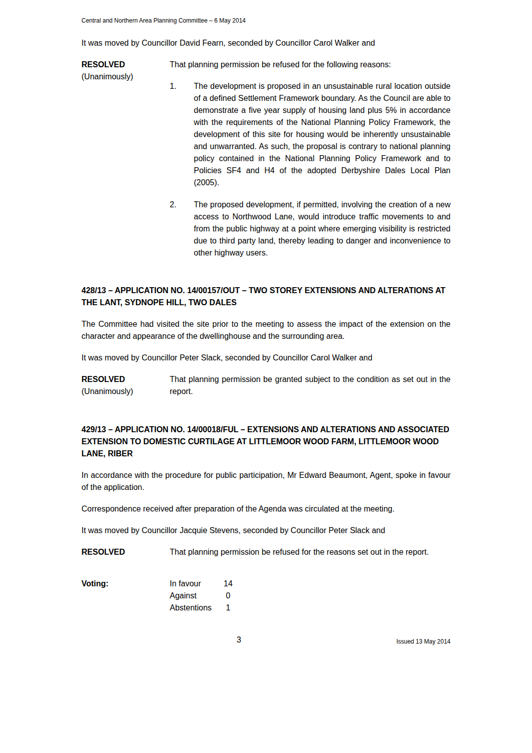Central and Northern Area Planning Committee – 6 May 2014
It was moved by Councillor David Fearn, seconded by Councillor Carol Walker and
RESOLVED(Unanimously)
That planning permission be refused for the following reasons:
The development is proposed in an unsustainable rural location outside of a defined Settlement Framework boundary. As the Council are able to demonstrate a five year supply of housing land plus 5% in accordance with the requirements of the National Planning Policy Framework, the development of this site for housing would be inherently unsustainable and unwarranted. As such, the proposal is contrary to national planning policy contained in the National Planning Policy Framework and to Policies SF4 and H4 of the adopted Derbyshire Dales Local Plan (2005).
The proposed development, if permitted, involving the creation of a new access to Northwood Lane, would introduce traffic movements to and from the public highway at a point where emerging visibility is restricted due to third party land, thereby leading to danger and inconvenience to other highway users.
428/13 – Application No. 14/00157/OUT – Two Storey Extensions and Alterations at The Lant, Sydnope Hill, Two Dales
The Committee had visited the site prior to the meeting to assess the impact of the extension on the character and appearance of the dwellinghouse and the surrounding area.
It was moved by Councillor Peter Slack, seconded by Councillor Carol Walker and
RESOLVED(Unanimously)
That planning permission be granted subject to the condition as set out in the report.
429/13 – Application No. 14/00018/FUL – Extensions and Alterations and Associated Extension to Domestic Curtilage at Littlemoor Wood Farm, Littlemoor Wood Lane, Riber
In accordance with the procedure for public participation, Mr Edward Beaumont, Agent, spoke in favour of the application.
Correspondence received after preparation of the Agenda was circulated at the meeting.
It was moved by Councillor Jacquie Stevens, seconded by Councillor Peter Slack and
RESOLVED
That planning permission be refused for the reasons set out in the report.
Voting:
| In favour | 14 |
| Against | 0 |
| Abstentions | 1 |
3 Issued 13 May 2014